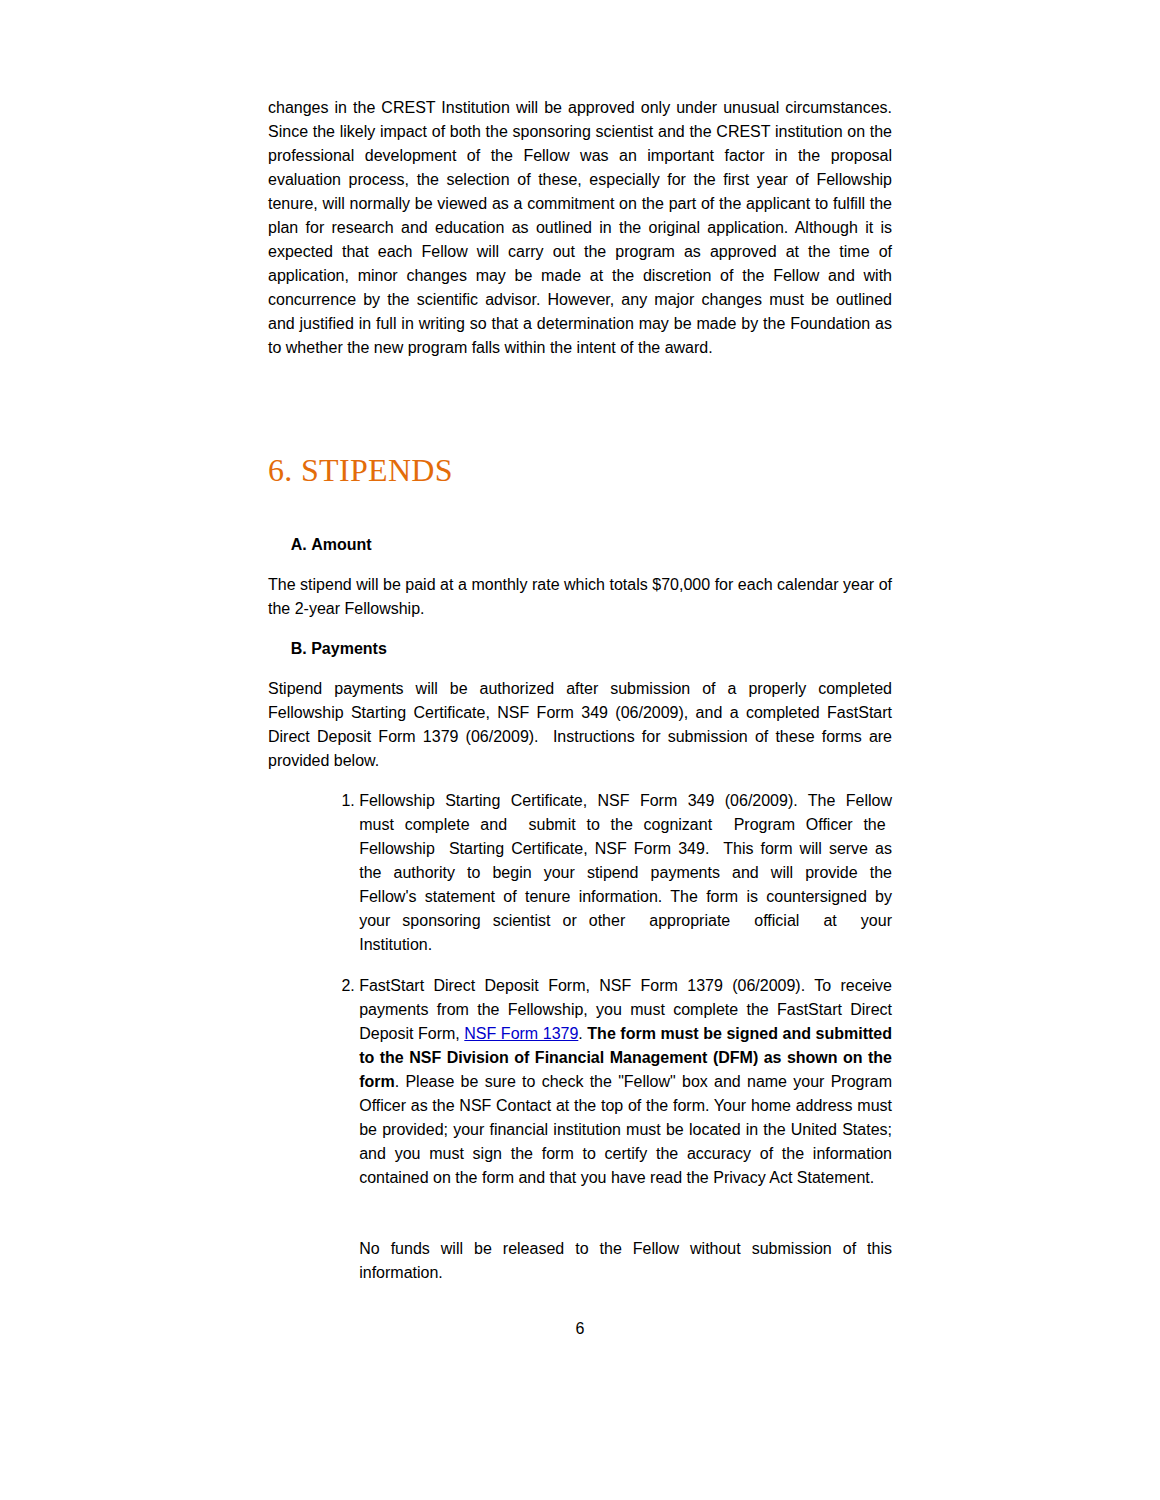changes in the CREST Institution will be approved only under unusual circumstances. Since the likely impact of both the sponsoring scientist and the CREST institution on the professional development of the Fellow was an important factor in the proposal evaluation process, the selection of these, especially for the first year of Fellowship tenure, will normally be viewed as a commitment on the part of the applicant to fulfill the plan for research and education as outlined in the original application. Although it is expected that each Fellow will carry out the program as approved at the time of application, minor changes may be made at the discretion of the Fellow and with concurrence by the scientific advisor. However, any major changes must be outlined and justified in full in writing so that a determination may be made by the Foundation as to whether the new program falls within the intent of the award.
6. STIPENDS
Amount
The stipend will be paid at a monthly rate which totals $70,000 for each calendar year of the 2-year Fellowship.
Payments
Stipend payments will be authorized after submission of a properly completed Fellowship Starting Certificate, NSF Form 349 (06/2009), and a completed FastStart Direct Deposit Form 1379 (06/2009). Instructions for submission of these forms are provided below.
Fellowship Starting Certificate, NSF Form 349 (06/2009). The Fellow must complete and submit to the cognizant Program Officer the Fellowship Starting Certificate, NSF Form 349. This form will serve as the authority to begin your stipend payments and will provide the Fellow's statement of tenure information. The form is countersigned by your sponsoring scientist or other appropriate official at your Institution.
FastStart Direct Deposit Form, NSF Form 1379 (06/2009). To receive payments from the Fellowship, you must complete the FastStart Direct Deposit Form, NSF Form 1379. The form must be signed and submitted to the NSF Division of Financial Management (DFM) as shown on the form. Please be sure to check the "Fellow" box and name your Program Officer as the NSF Contact at the top of the form. Your home address must be provided; your financial institution must be located in the United States; and you must sign the form to certify the accuracy of the information contained on the form and that you have read the Privacy Act Statement.
No funds will be released to the Fellow without submission of this information.
6